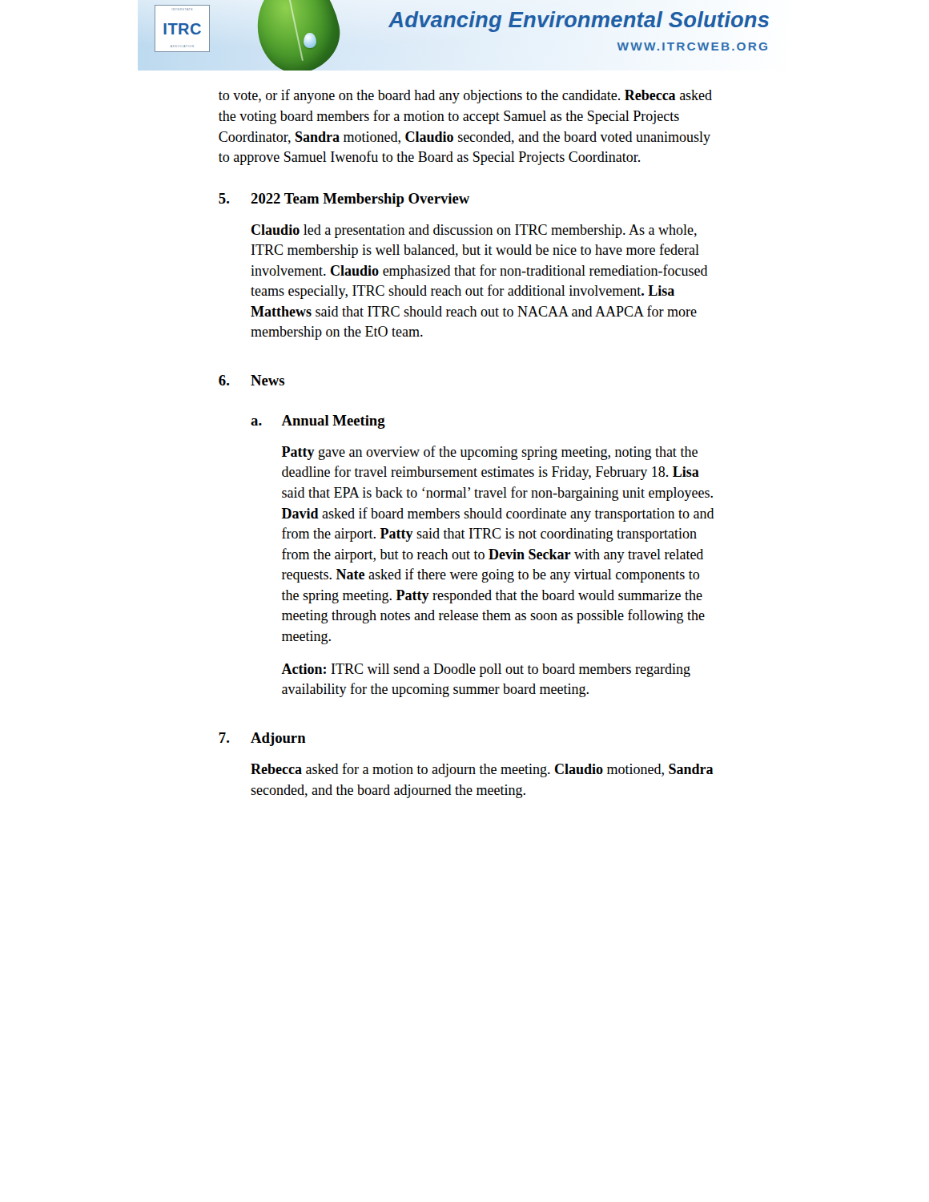ITRC
Advancing Environmental Solutions
WWW.ITRCWEB.ORG
to vote, or if anyone on the board had any objections to the candidate. Rebecca asked the voting board members for a motion to accept Samuel as the Special Projects Coordinator, Sandra motioned, Claudio seconded, and the board voted unanimously to approve Samuel Iwenofu to the Board as Special Projects Coordinator.
5.
2022 Team Membership Overview
Claudio led a presentation and discussion on ITRC membership. As a whole, ITRC membership is well balanced, but it would be nice to have more federal involvement. Claudio emphasized that for non-traditional remediation-focused teams especially, ITRC should reach out for additional involvement. Lisa Matthews said that ITRC should reach out to NACAA and AAPCA for more membership on the EtO team.
6.
News
a.
Annual Meeting
Patty gave an overview of the upcoming spring meeting, noting that the deadline for travel reimbursement estimates is Friday, February 18. Lisa said that EPA is back to ‘normal’ travel for non-bargaining unit employees. David asked if board members should coordinate any transportation to and from the airport. Patty said that ITRC is not coordinating transportation from the airport, but to reach out to Devin Seckar with any travel related requests. Nate asked if there were going to be any virtual components to the spring meeting. Patty responded that the board would summarize the meeting through notes and release them as soon as possible following the meeting.
Action: ITRC will send a Doodle poll out to board members regarding availability for the upcoming summer board meeting.
7.
Adjourn
Rebecca asked for a motion to adjourn the meeting. Claudio motioned, Sandra seconded, and the board adjourned the meeting.